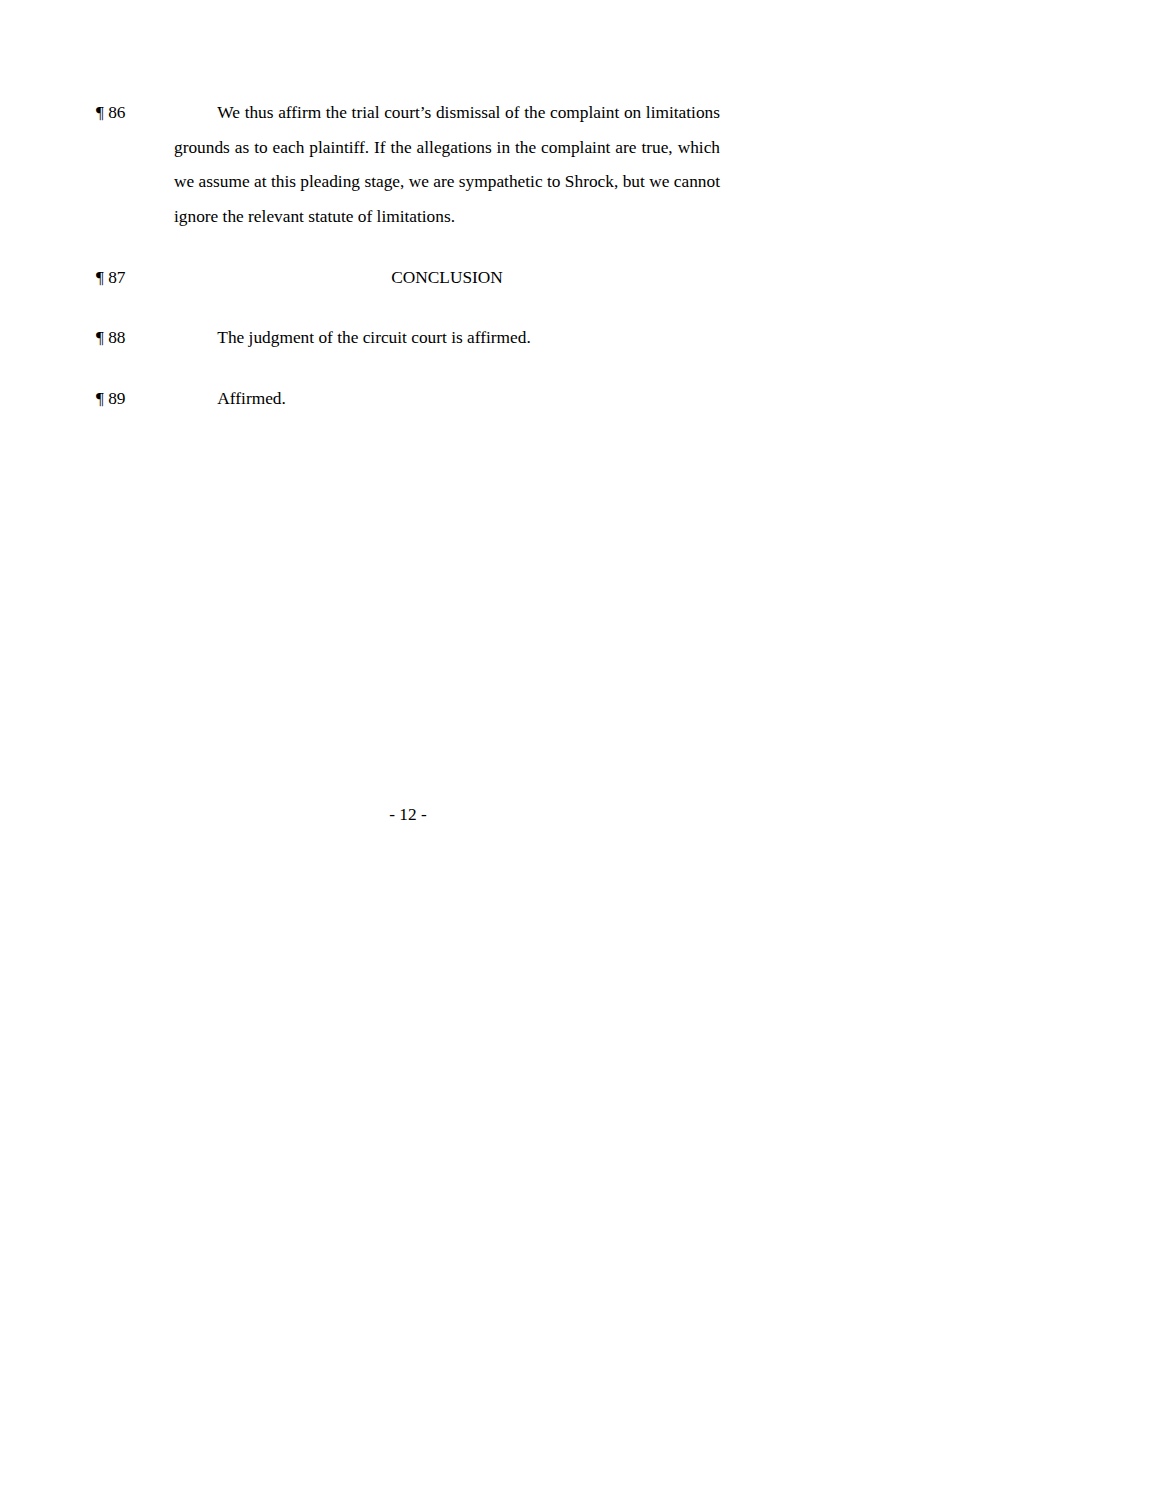¶ 86
We thus affirm the trial court’s dismissal of the complaint on limitations grounds as to each plaintiff. If the allegations in the complaint are true, which we assume at this pleading stage, we are sympathetic to Shrock, but we cannot ignore the relevant statute of limitations.
¶ 87
CONCLUSION
¶ 88
The judgment of the circuit court is affirmed.
¶ 89
Affirmed.
- 12 -